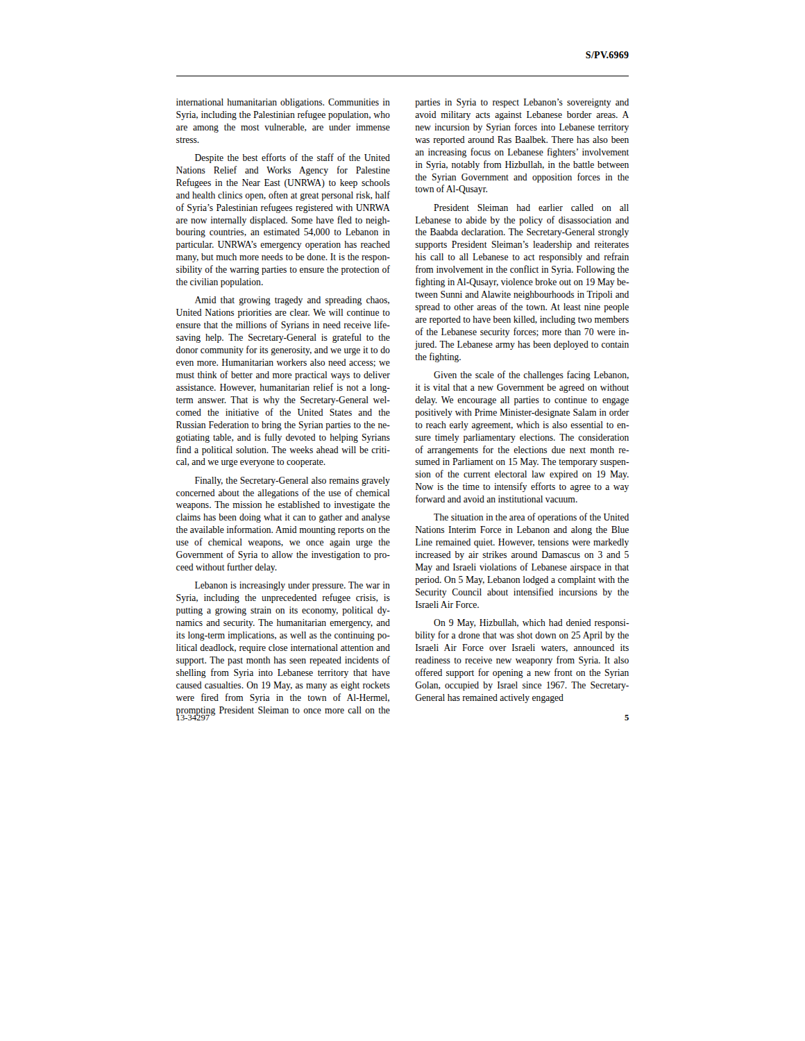S/PV.6969
international humanitarian obligations. Communities in Syria, including the Palestinian refugee population, who are among the most vulnerable, are under immense stress.
Despite the best efforts of the staff of the United Nations Relief and Works Agency for Palestine Refugees in the Near East (UNRWA) to keep schools and health clinics open, often at great personal risk, half of Syria’s Palestinian refugees registered with UNRWA are now internally displaced. Some have fled to neighbouring countries, an estimated 54,000 to Lebanon in particular. UNRWA’s emergency operation has reached many, but much more needs to be done. It is the responsibility of the warring parties to ensure the protection of the civilian population.
Amid that growing tragedy and spreading chaos, United Nations priorities are clear. We will continue to ensure that the millions of Syrians in need receive life-saving help. The Secretary-General is grateful to the donor community for its generosity, and we urge it to do even more. Humanitarian workers also need access; we must think of better and more practical ways to deliver assistance. However, humanitarian relief is not a long-term answer. That is why the Secretary-General welcomed the initiative of the United States and the Russian Federation to bring the Syrian parties to the negotiating table, and is fully devoted to helping Syrians find a political solution. The weeks ahead will be critical, and we urge everyone to cooperate.
Finally, the Secretary-General also remains gravely concerned about the allegations of the use of chemical weapons. The mission he established to investigate the claims has been doing what it can to gather and analyse the available information. Amid mounting reports on the use of chemical weapons, we once again urge the Government of Syria to allow the investigation to proceed without further delay.
Lebanon is increasingly under pressure. The war in Syria, including the unprecedented refugee crisis, is putting a growing strain on its economy, political dynamics and security. The humanitarian emergency, and its long-term implications, as well as the continuing political deadlock, require close international attention and support. The past month has seen repeated incidents of shelling from Syria into Lebanese territory that have caused casualties. On 19 May, as many as eight rockets were fired from Syria in the town of Al-Hermel, prompting President Sleiman to once more call on the parties in Syria to respect Lebanon’s sovereignty and avoid military acts against Lebanese border areas. A new incursion by Syrian forces into Lebanese territory was reported around Ras Baalbek. There has also been an increasing focus on Lebanese fighters’ involvement in Syria, notably from Hizbullah, in the battle between the Syrian Government and opposition forces in the town of Al-Qusayr.
President Sleiman had earlier called on all Lebanese to abide by the policy of disassociation and the Baabda declaration. The Secretary-General strongly supports President Sleiman’s leadership and reiterates his call to all Lebanese to act responsibly and refrain from involvement in the conflict in Syria. Following the fighting in Al-Qusayr, violence broke out on 19 May between Sunni and Alawite neighbourhoods in Tripoli and spread to other areas of the town. At least nine people are reported to have been killed, including two members of the Lebanese security forces; more than 70 were injured. The Lebanese army has been deployed to contain the fighting.
Given the scale of the challenges facing Lebanon, it is vital that a new Government be agreed on without delay. We encourage all parties to continue to engage positively with Prime Minister-designate Salam in order to reach early agreement, which is also essential to ensure timely parliamentary elections. The consideration of arrangements for the elections due next month resumed in Parliament on 15 May. The temporary suspension of the current electoral law expired on 19 May. Now is the time to intensify efforts to agree to a way forward and avoid an institutional vacuum.
The situation in the area of operations of the United Nations Interim Force in Lebanon and along the Blue Line remained quiet. However, tensions were markedly increased by air strikes around Damascus on 3 and 5 May and Israeli violations of Lebanese airspace in that period. On 5 May, Lebanon lodged a complaint with the Security Council about intensified incursions by the Israeli Air Force.
On 9 May, Hizbullah, which had denied responsibility for a drone that was shot down on 25 April by the Israeli Air Force over Israeli waters, announced its readiness to receive new weaponry from Syria. It also offered support for opening a new front on the Syrian Golan, occupied by Israel since 1967. The Secretary-General has remained actively engaged
13-34297 5